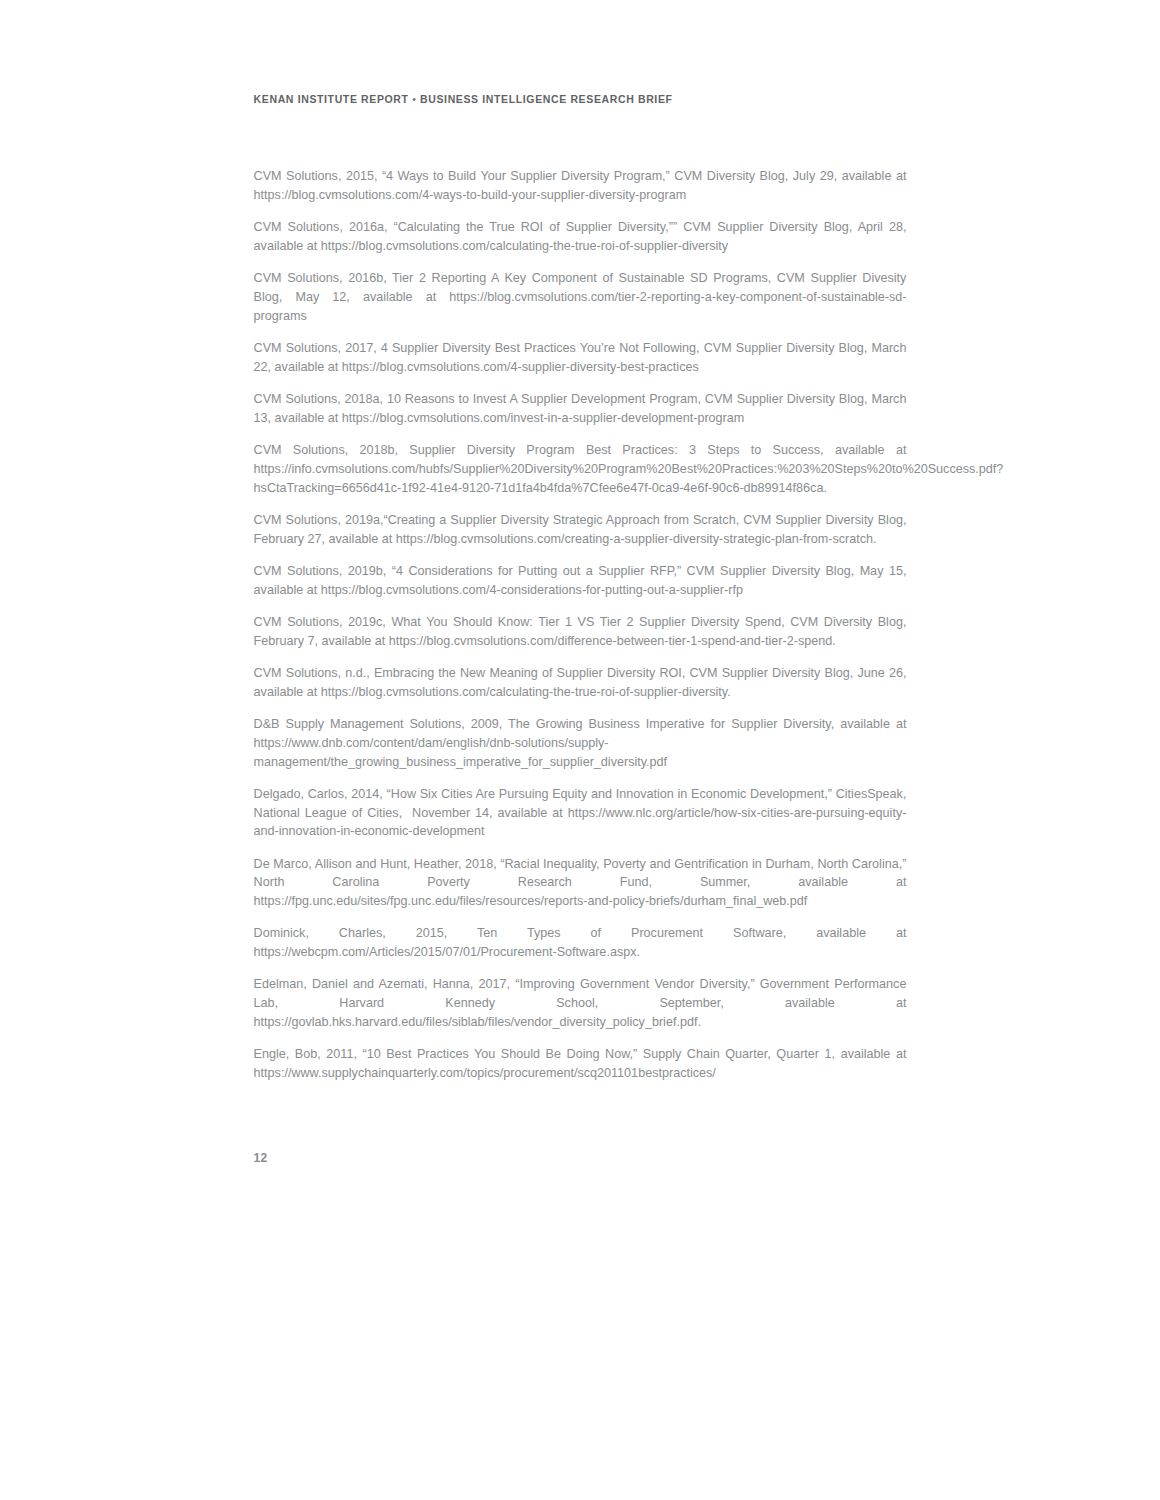KENAN INSTITUTE REPORT • BUSINESS INTELLIGENCE RESEARCH BRIEF
CVM Solutions, 2015, “4 Ways to Build Your Supplier Diversity Program,” CVM Diversity Blog, July 29, available at https://blog.cvmsolutions.com/4-ways-to-build-your-supplier-diversity-program
CVM Solutions, 2016a, “Calculating the True ROI of Supplier Diversity,”” CVM Supplier Diversity Blog, April 28, available at https://blog.cvmsolutions.com/calculating-the-true-roi-of-supplier-diversity
CVM Solutions, 2016b, Tier 2 Reporting A Key Component of Sustainable SD Programs, CVM Supplier Divesity Blog, May 12, available at https://blog.cvmsolutions.com/tier-2-reporting-a-key-component-of-sustainable-sd-programs
CVM Solutions, 2017, 4 Supplier Diversity Best Practices You’re Not Following, CVM Supplier Diversity Blog, March 22, available at https://blog.cvmsolutions.com/4-supplier-diversity-best-practices
CVM Solutions, 2018a, 10 Reasons to Invest A Supplier Development Program, CVM Supplier Diversity Blog, March 13, available at https://blog.cvmsolutions.com/invest-in-a-supplier-development-program
CVM Solutions, 2018b, Supplier Diversity Program Best Practices: 3 Steps to Success, available at https://info.cvmsolutions.com/hubfs/Supplier%20Diversity%20Program%20Best%20Practices:%203%20Steps%20to%20Success.pdf?hsCtaTracking=6656d41c-1f92-41e4-9120-71d1fa4b4fda%7Cfee6e47f-0ca9-4e6f-90c6-db89914f86ca.
CVM Solutions, 2019a,“Creating a Supplier Diversity Strategic Approach from Scratch, CVM Supplier Diversity Blog, February 27, available at https://blog.cvmsolutions.com/creating-a-supplier-diversity-strategic-plan-from-scratch.
CVM Solutions, 2019b, “4 Considerations for Putting out a Supplier RFP,” CVM Supplier Diversity Blog, May 15, available at https://blog.cvmsolutions.com/4-considerations-for-putting-out-a-supplier-rfp
CVM Solutions, 2019c, What You Should Know: Tier 1 VS Tier 2 Supplier Diversity Spend, CVM Diversity Blog, February 7, available at https://blog.cvmsolutions.com/difference-between-tier-1-spend-and-tier-2-spend.
CVM Solutions, n.d., Embracing the New Meaning of Supplier Diversity ROI, CVM Supplier Diversity Blog, June 26, available at https://blog.cvmsolutions.com/calculating-the-true-roi-of-supplier-diversity.
D&B Supply Management Solutions, 2009, The Growing Business Imperative for Supplier Diversity, available at https://www.dnb.com/content/dam/english/dnb-solutions/supply-management/the_growing_business_imperative_for_supplier_diversity.pdf
Delgado, Carlos, 2014, “How Six Cities Are Pursuing Equity and Innovation in Economic Development,” CitiesSpeak, National League of Cities, November 14, available at https://www.nlc.org/article/how-six-cities-are-pursuing-equity-and-innovation-in-economic-development
De Marco, Allison and Hunt, Heather, 2018, “Racial Inequality, Poverty and Gentrification in Durham, North Carolina,” North Carolina Poverty Research Fund, Summer, available at https://fpg.unc.edu/sites/fpg.unc.edu/files/resources/reports-and-policy-briefs/durham_final_web.pdf
Dominick, Charles, 2015, Ten Types of Procurement Software, available at https://webcpm.com/Articles/2015/07/01/Procurement-Software.aspx.
Edelman, Daniel and Azemati, Hanna, 2017, “Improving Government Vendor Diversity,” Government Performance Lab, Harvard Kennedy School, September, available at https://govlab.hks.harvard.edu/files/siblab/files/vendor_diversity_policy_brief.pdf.
Engle, Bob, 2011, “10 Best Practices You Should Be Doing Now,” Supply Chain Quarter, Quarter 1, available at https://www.supplychainquarterly.com/topics/procurement/scq201101bestpractices/
12